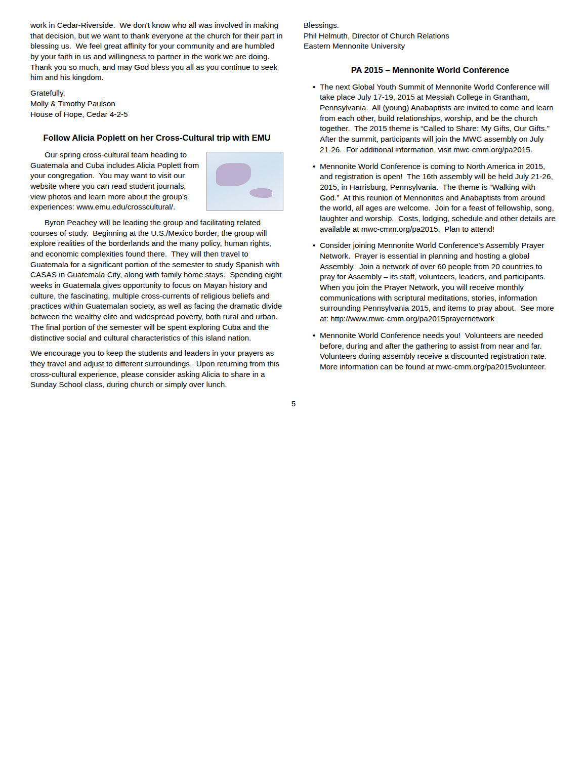work in Cedar-Riverside. We don't know who all was involved in making that decision, but we want to thank everyone at the church for their part in blessing us. We feel great affinity for your community and are humbled by your faith in us and willingness to partner in the work we are doing. Thank you so much, and may God bless you all as you continue to seek him and his kingdom.
Gratefully,
Molly & Timothy Paulson
House of Hope, Cedar 4-2-5
Follow Alicia Poplett on her Cross-Cultural trip with EMU
Our spring cross-cultural team heading to Guatemala and Cuba includes Alicia Poplett from your congregation. You may want to visit our website where you can read student journals, view photos and learn more about the group's experiences: www.emu.edu/crosscultural/.
Byron Peachey will be leading the group and facilitating related courses of study. Beginning at the U.S./Mexico border, the group will explore realities of the borderlands and the many policy, human rights, and economic complexities found there. They will then travel to Guatemala for a significant portion of the semester to study Spanish with CASAS in Guatemala City, along with family home stays. Spending eight weeks in Guatemala gives opportunity to focus on Mayan history and culture, the fascinating, multiple cross-currents of religious beliefs and practices within Guatemalan society, as well as facing the dramatic divide between the wealthy elite and widespread poverty, both rural and urban. The final portion of the semester will be spent exploring Cuba and the distinctive social and cultural characteristics of this island nation.
We encourage you to keep the students and leaders in your prayers as they travel and adjust to different surroundings. Upon returning from this cross-cultural experience, please consider asking Alicia to share in a Sunday School class, during church or simply over lunch.
Blessings.
Phil Helmuth, Director of Church Relations
Eastern Mennonite University
PA 2015 – Mennonite World Conference
The next Global Youth Summit of Mennonite World Conference will take place July 17-19, 2015 at Messiah College in Grantham, Pennsylvania. All (young) Anabaptists are invited to come and learn from each other, build relationships, worship, and be the church together. The 2015 theme is “Called to Share: My Gifts, Our Gifts.” After the summit, participants will join the MWC assembly on July 21-26. For additional information, visit mwc-cmm.org/pa2015.
Mennonite World Conference is coming to North America in 2015, and registration is open! The 16th assembly will be held July 21-26, 2015, in Harrisburg, Pennsylvania. The theme is “Walking with God.” At this reunion of Mennonites and Anabaptists from around the world, all ages are welcome. Join for a feast of fellowship, song, laughter and worship. Costs, lodging, schedule and other details are available at mwc-cmm.org/pa2015. Plan to attend!
Consider joining Mennonite World Conference’s Assembly Prayer Network. Prayer is essential in planning and hosting a global Assembly. Join a network of over 60 people from 20 countries to pray for Assembly – its staff, volunteers, leaders, and participants. When you join the Prayer Network, you will receive monthly communications with scriptural meditations, stories, information surrounding Pennsylvania 2015, and items to pray about. See more at: http://www.mwc-cmm.org/pa2015prayernetwork
Mennonite World Conference needs you! Volunteers are needed before, during and after the gathering to assist from near and far. Volunteers during assembly receive a discounted registration rate. More information can be found at mwc-cmm.org/pa2015volunteer.
5